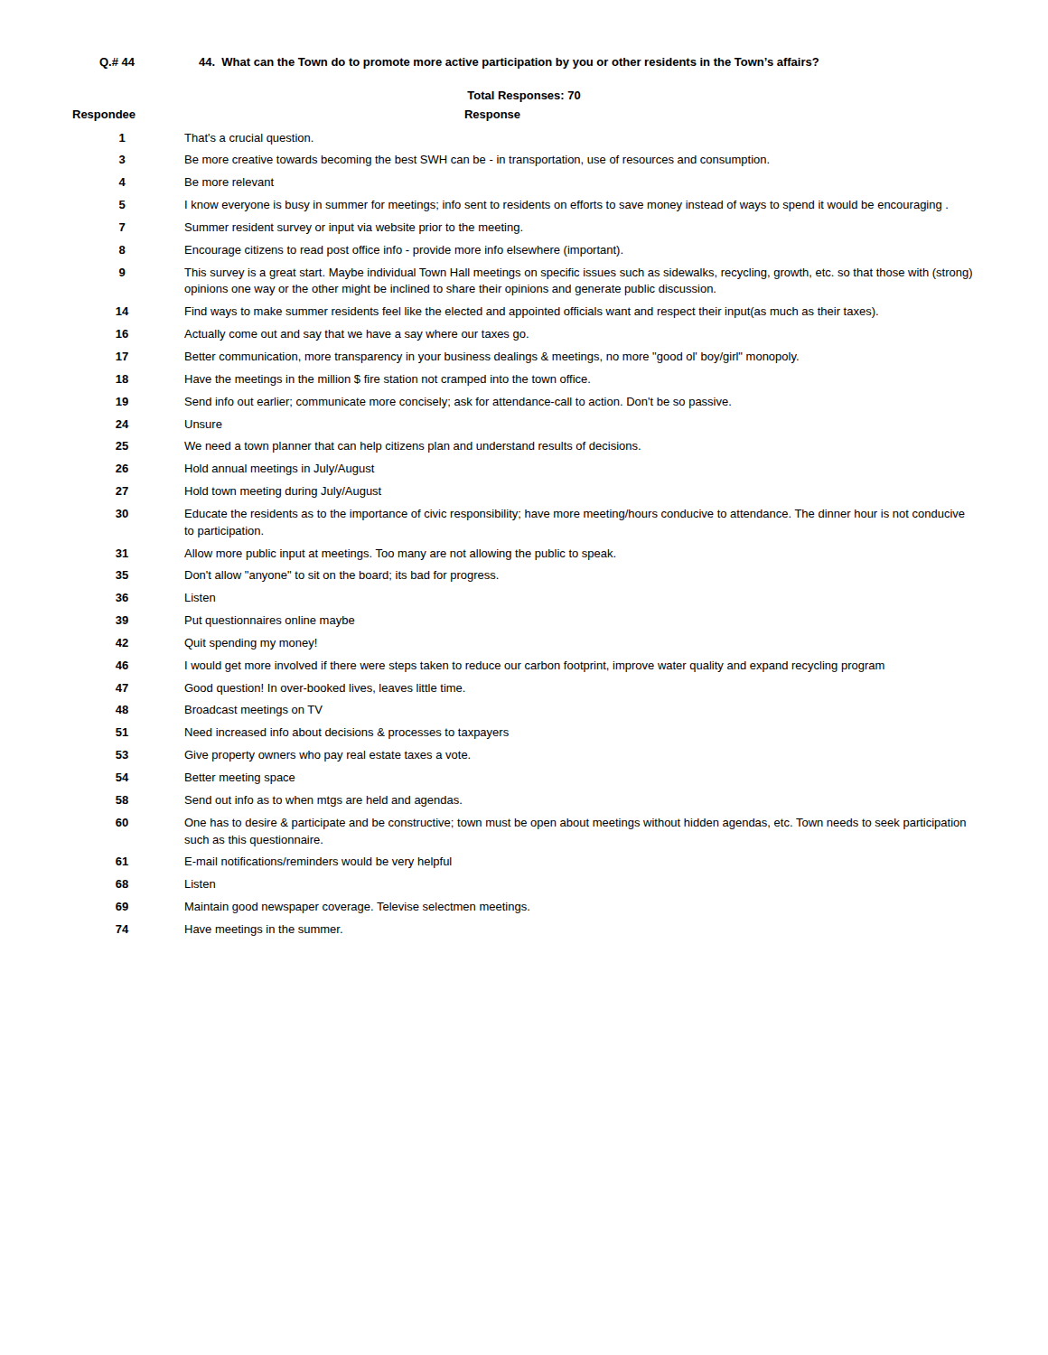Q.# 44
44. What can the Town do to promote more active participation by you or other residents in the Town’s affairs?
Total Responses: 70
Respondee
Response
| 1 | That's a crucial question. |
| 3 | Be more creative towards becoming the best SWH can be - in transportation, use of resources and consumption. |
| 4 | Be more relevant |
| 5 | I know everyone is busy in summer for meetings; info sent to residents on efforts to save money instead of ways to spend it would be encouraging . |
| 7 | Summer resident survey or input via website prior to the meeting. |
| 8 | Encourage citizens to read post office info - provide more info elsewhere (important). |
| 9 | This survey is a great start. Maybe individual Town Hall meetings on specific issues such as sidewalks, recycling, growth, etc. so that those with (strong) opinions one way or the other might be inclined to share their opinions and generate public discussion. |
| 14 | Find ways to make summer residents feel like the elected and appointed officials want and respect their input(as much as their taxes). |
| 16 | Actually come out and say that we have a say where our taxes go. |
| 17 | Better communication, more transparency in your business dealings & meetings, no more "good ol' boy/girl" monopoly. |
| 18 | Have the meetings in the million $ fire station not cramped into the town office. |
| 19 | Send info out earlier; communicate more concisely; ask for attendance-call to action. Don't be so passive. |
| 24 | Unsure |
| 25 | We need a town planner that can help citizens plan and understand results of decisions. |
| 26 | Hold annual meetings in July/August |
| 27 | Hold town meeting during July/August |
| 30 | Educate the residents as to the importance of civic responsibility; have more meeting/hours conducive to attendance. The dinner hour is not conducive to participation. |
| 31 | Allow more public input at meetings. Too many are not allowing the public to speak. |
| 35 | Don't allow "anyone" to sit on the board; its bad for progress. |
| 36 | Listen |
| 39 | Put questionnaires online maybe |
| 42 | Quit spending my money! |
| 46 | I would get more involved if there were steps taken to reduce our carbon footprint, improve water quality and expand recycling program |
| 47 | Good question! In over-booked lives, leaves little time. |
| 48 | Broadcast meetings on TV |
| 51 | Need increased info about decisions & processes to taxpayers |
| 53 | Give property owners who pay real estate taxes a vote. |
| 54 | Better meeting space |
| 58 | Send out info as to when mtgs are held and agendas. |
| 60 | One has to desire & participate and be constructive; town must be open about meetings without hidden agendas, etc. Town needs to seek participation such as this questionnaire. |
| 61 | E-mail notifications/reminders would be very helpful |
| 68 | Listen |
| 69 | Maintain good newspaper coverage. Televise selectmen meetings. |
| 74 | Have meetings in the summer. |